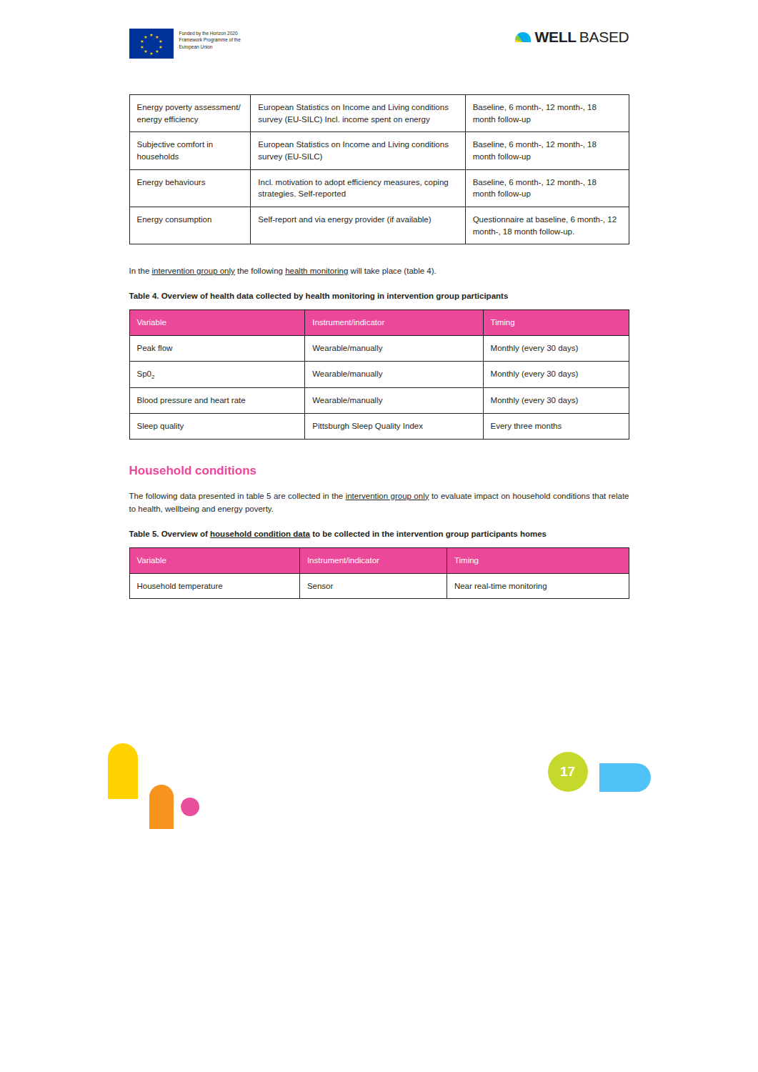★ ★ ★ ★ ★ ★ ★ ★ ★ ★
Funded by the Horizon 2020
Framework Programme of the
European Union
WELL BASED
| Energy poverty assessment/ energy efficiency | European Statistics on Income and Living conditions survey (EU-SILC) Incl. income spent on energy | Baseline, 6 month-, 12 month-, 18 month follow-up |
| Subjective comfort in households | European Statistics on Income and Living conditions survey (EU-SILC) | Baseline, 6 month-, 12 month-, 18 month follow-up |
| Energy behaviours | Incl. motivation to adopt efficiency measures, coping strategies. Self-reported | Baseline, 6 month-, 12 month-, 18 month follow-up |
| Energy consumption | Self-report and via energy provider (if available) | Questionnaire at baseline, 6 month-, 12 month-, 18 month follow-up. |
In the intervention group only the following health monitoring will take place (table 4).
Table 4. Overview of health data collected by health monitoring in intervention group participants
| Variable | Instrument/indicator | Timing |
| --- | --- | --- |
| Peak flow | Wearable/manually | Monthly (every 30 days) |
| Sp0 2 | Wearable/manually | Monthly (every 30 days) |
| Blood pressure and heart rate | Wearable/manually | Monthly (every 30 days) |
| Sleep quality | Pittsburgh Sleep Quality Index | Every three months |
Household conditions
The following data presented in table 5 are collected in the intervention group only to evaluate impact on household conditions that relate to health, wellbeing and energy poverty.
Table 5. Overview of household condition data to be collected in the intervention group participants homes
| Variable | Instrument/indicator | Timing |
| --- | --- | --- |
| Household temperature | Sensor | Near real-time monitoring |
17